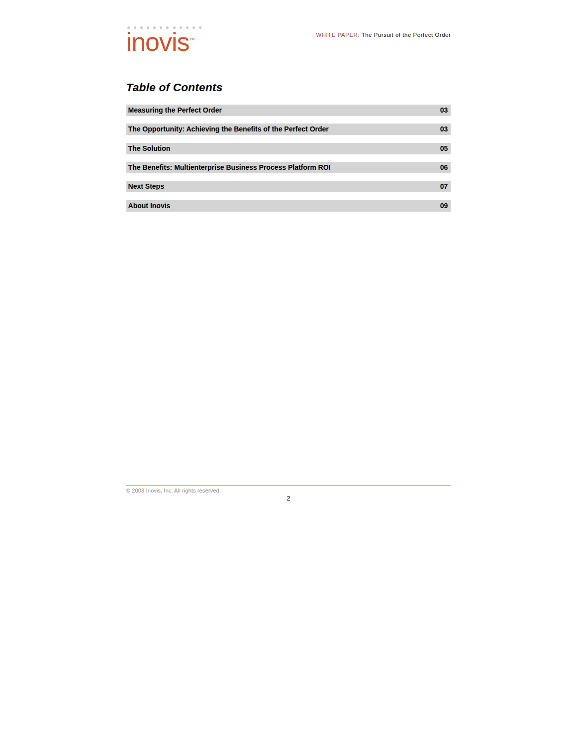inovis™
WHITE PAPER: The Pursuit of the Perfect Order
Table of Contents
| Measuring the Perfect Order | 03 |
| The Opportunity: Achieving the Benefits of the Perfect Order | 03 |
| The Solution | 05 |
| The Benefits: Multienterprise Business Process Platform ROI | 06 |
| Next Steps | 07 |
| About Inovis | 09 |
© 2008 Inovis, Inc. All rights reserved.
2